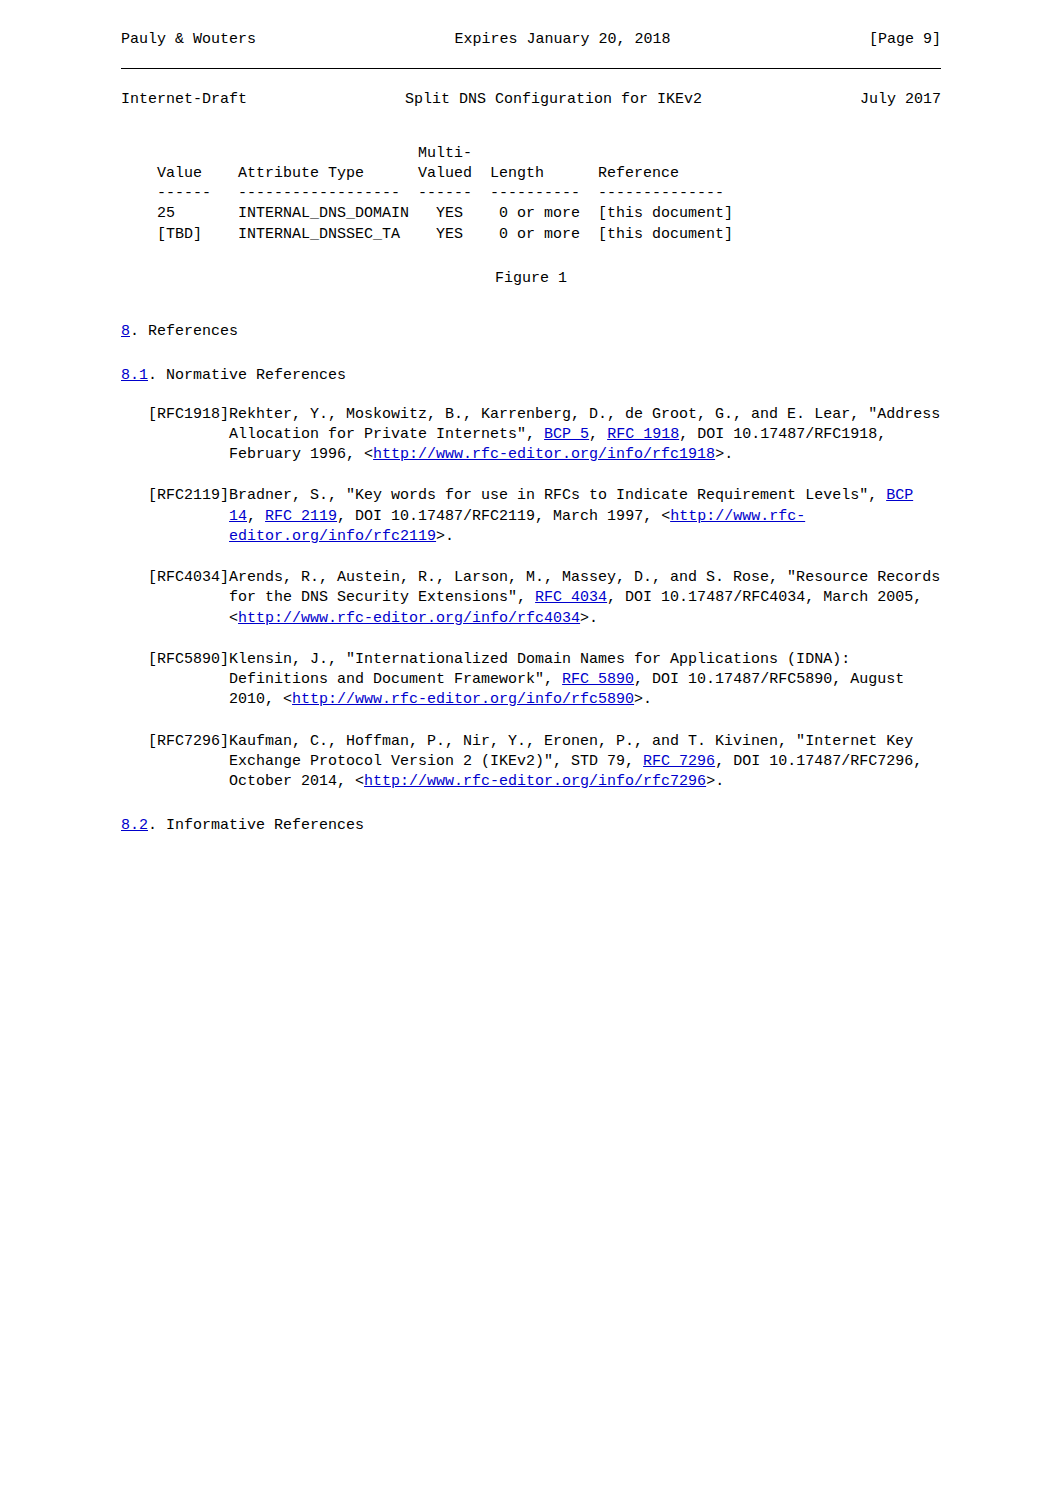Pauly & Wouters
Expires January 20, 2018
[Page 9]
Internet-Draft
Split DNS Configuration for IKEv2
July 2017
                              Multi-
 Value    Attribute Type      Valued  Length      Reference
 ------   ------------------  ------  ----------  --------------
 25       INTERNAL_DNS_DOMAIN   YES    0 or more  [this document]
 [TBD]    INTERNAL_DNSSEC_TA    YES    0 or more  [this document]
Figure 1
8. References
8.1. Normative References
[RFC1918]
Rekhter, Y., Moskowitz, B., Karrenberg, D., de Groot, G., and E. Lear, "Address Allocation for Private Internets", BCP 5, RFC 1918, DOI 10.17487/RFC1918, February 1996, <http://www.rfc-editor.org/info/rfc1918>.
[RFC2119]
Bradner, S., "Key words for use in RFCs to Indicate Requirement Levels", BCP 14, RFC 2119, DOI 10.17487/RFC2119, March 1997, <http://www.rfc-editor.org/info/rfc2119>.
[RFC4034]
Arends, R., Austein, R., Larson, M., Massey, D., and S. Rose, "Resource Records for the DNS Security Extensions", RFC 4034, DOI 10.17487/RFC4034, March 2005, <http://www.rfc-editor.org/info/rfc4034>.
[RFC5890]
Klensin, J., "Internationalized Domain Names for Applications (IDNA): Definitions and Document Framework", RFC 5890, DOI 10.17487/RFC5890, August 2010, <http://www.rfc-editor.org/info/rfc5890>.
[RFC7296]
Kaufman, C., Hoffman, P., Nir, Y., Eronen, P., and T. Kivinen, "Internet Key Exchange Protocol Version 2 (IKEv2)", STD 79, RFC 7296, DOI 10.17487/RFC7296, October 2014, <http://www.rfc-editor.org/info/rfc7296>.
8.2. Informative References